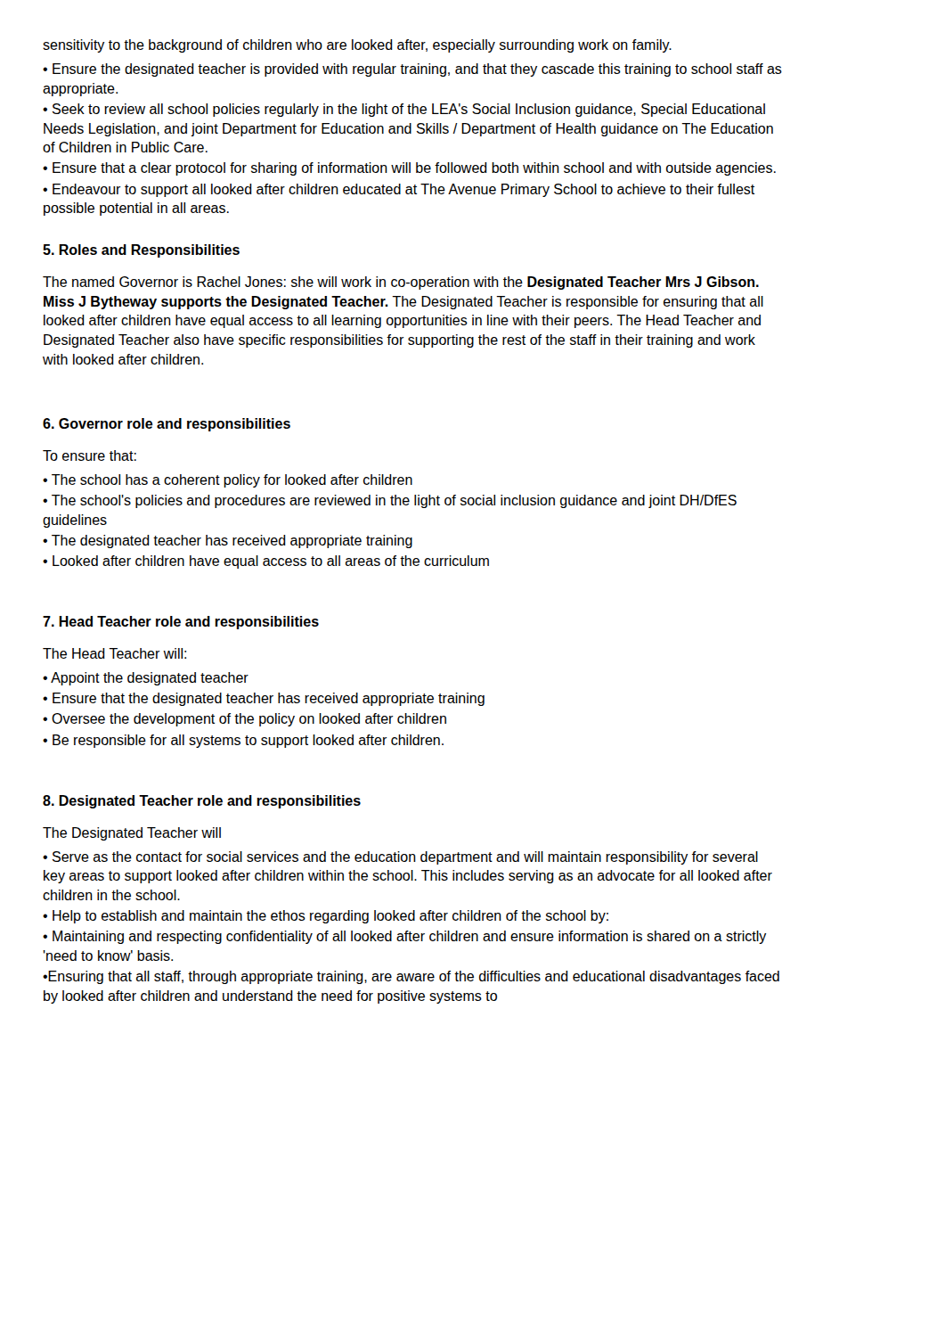sensitivity to the background of children who are looked after, especially surrounding work on family.
• Ensure the designated teacher is provided with regular training, and that they cascade this training to school staff as appropriate.
• Seek to review all school policies regularly in the light of the LEA's Social Inclusion guidance, Special Educational Needs Legislation, and joint Department for Education and Skills / Department of Health guidance on The Education of Children in Public Care.
• Ensure that a clear protocol for sharing of information will be followed both within school and with outside agencies.
• Endeavour to support all looked after children educated at The Avenue Primary School to achieve to their fullest possible potential in all areas.
5. Roles and Responsibilities
The named Governor is Rachel Jones: she will work in co-operation with the Designated Teacher Mrs J Gibson. Miss J Bytheway supports the Designated Teacher. The Designated Teacher is responsible for ensuring that all looked after children have equal access to all learning opportunities in line with their peers. The Head Teacher and Designated Teacher also have specific responsibilities for supporting the rest of the staff in their training and work with looked after children.
6. Governor role and responsibilities
To ensure that:
• The school has a coherent policy for looked after children
• The school's policies and procedures are reviewed in the light of social inclusion guidance and joint DH/DfES guidelines
• The designated teacher has received appropriate training
• Looked after children have equal access to all areas of the curriculum
7. Head Teacher role and responsibilities
The Head Teacher will:
• Appoint the designated teacher
• Ensure that the designated teacher has received appropriate training
• Oversee the development of the policy on looked after children
• Be responsible for all systems to support looked after children.
8. Designated Teacher role and responsibilities
The Designated Teacher will
• Serve as the contact for social services and the education department and will maintain responsibility for several key areas to support looked after children within the school. This includes serving as an advocate for all looked after children in the school.
• Help to establish and maintain the ethos regarding looked after children of the school by:
• Maintaining and respecting confidentiality of all looked after children and ensure information is shared on a strictly 'need to know' basis.
•Ensuring that all staff, through appropriate training, are aware of the difficulties and educational disadvantages faced by looked after children and understand the need for positive systems to